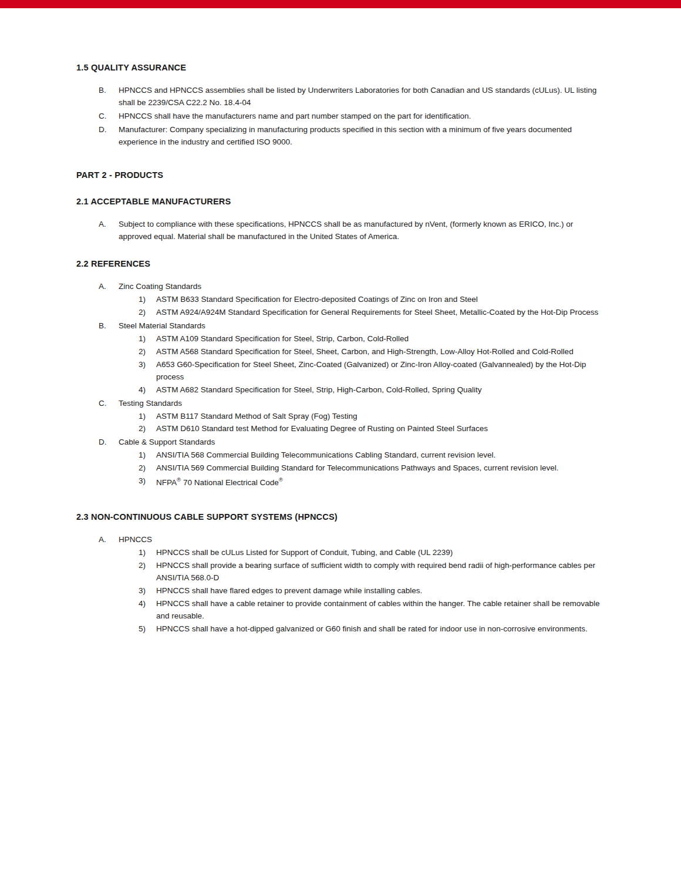1.5 QUALITY ASSURANCE
B. HPNCCS and HPNCCS assemblies shall be listed by Underwriters Laboratories for both Canadian and US standards (cULus). UL listing shall be 2239/CSA C22.2 No. 18.4-04
C. HPNCCS shall have the manufacturers name and part number stamped on the part for identification.
D. Manufacturer: Company specializing in manufacturing products specified in this section with a minimum of five years documented experience in the industry and certified ISO 9000.
PART 2 - PRODUCTS
2.1 ACCEPTABLE MANUFACTURERS
A. Subject to compliance with these specifications, HPNCCS shall be as manufactured by nVent, (formerly known as ERICO, Inc.) or approved equal. Material shall be manufactured in the United States of America.
2.2 REFERENCES
A. Zinc Coating Standards
1) ASTM B633 Standard Specification for Electro-deposited Coatings of Zinc on Iron and Steel
2) ASTM A924/A924M Standard Specification for General Requirements for Steel Sheet, Metallic-Coated by the Hot-Dip Process
B. Steel Material Standards
1) ASTM A109 Standard Specification for Steel, Strip, Carbon, Cold-Rolled
2) ASTM A568 Standard Specification for Steel, Sheet, Carbon, and High-Strength, Low-Alloy Hot-Rolled and Cold-Rolled
3) A653 G60-Specification for Steel Sheet, Zinc-Coated (Galvanized) or Zinc-Iron Alloy-coated (Galvannealed) by the Hot-Dip process
4) ASTM A682 Standard Specification for Steel, Strip, High-Carbon, Cold-Rolled, Spring Quality
C. Testing Standards
1) ASTM B117 Standard Method of Salt Spray (Fog) Testing
2) ASTM D610 Standard test Method for Evaluating Degree of Rusting on Painted Steel Surfaces
D. Cable & Support Standards
1) ANSI/TIA 568 Commercial Building Telecommunications Cabling Standard, current revision level.
2) ANSI/TIA 569 Commercial Building Standard for Telecommunications Pathways and Spaces, current revision level.
3) NFPA® 70 National Electrical Code®
2.3 NON-CONTINUOUS CABLE SUPPORT SYSTEMS (HPNCCS)
A. HPNCCS
1) HPNCCS shall be cULus Listed for Support of Conduit, Tubing, and Cable (UL 2239)
2) HPNCCS shall provide a bearing surface of sufficient width to comply with required bend radii of high-performance cables per ANSI/TIA 568.0-D
3) HPNCCS shall have flared edges to prevent damage while installing cables.
4) HPNCCS shall have a cable retainer to provide containment of cables within the hanger. The cable retainer shall be removable and reusable.
5) HPNCCS shall have a hot-dipped galvanized or G60 finish and shall be rated for indoor use in non-corrosive environments.